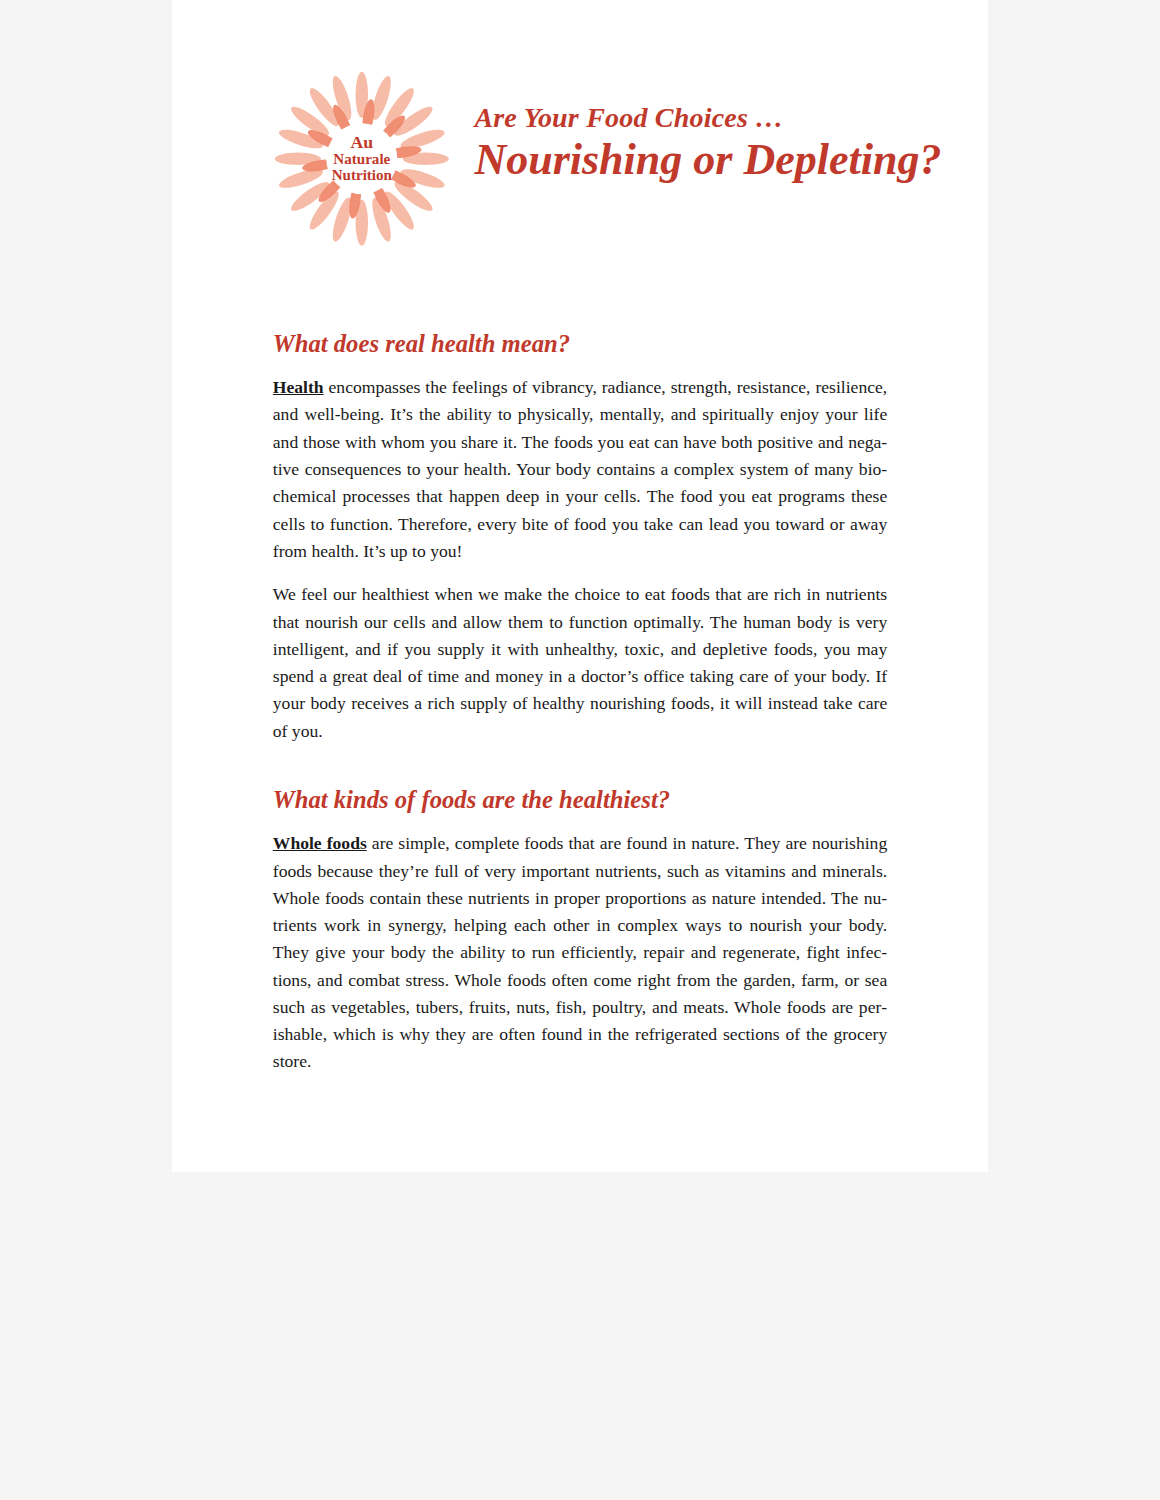Au Naturale Nutrition
Are Your Food Choices …
Nourishing or Depleting?
What does real health mean?
Health encompasses the feelings of vibrancy, radiance, strength, resistance, resilience, and well-being. It’s the ability to physically, mentally, and spiritually enjoy your life and those with whom you share it. The foods you eat can have both positive and negative consequences to your health. Your body contains a complex system of many biochemical processes that happen deep in your cells. The food you eat programs these cells to function. Therefore, every bite of food you take can lead you toward or away from health. It’s up to you!
We feel our healthiest when we make the choice to eat foods that are rich in nutrients that nourish our cells and allow them to function optimally. The human body is very intelligent, and if you supply it with unhealthy, toxic, and depletive foods, you may spend a great deal of time and money in a doctor’s office taking care of your body. If your body receives a rich supply of healthy nourishing foods, it will instead take care of you.
What kinds of foods are the healthiest?
Whole foods are simple, complete foods that are found in nature. They are nourishing foods because they’re full of very important nutrients, such as vitamins and minerals. Whole foods contain these nutrients in proper proportions as nature intended. The nutrients work in synergy, helping each other in complex ways to nourish your body. They give your body the ability to run efficiently, repair and regenerate, fight infections, and combat stress. Whole foods often come right from the garden, farm, or sea such as vegetables, tubers, fruits, nuts, fish, poultry, and meats. Whole foods are perishable, which is why they are often found in the refrigerated sections of the grocery store.